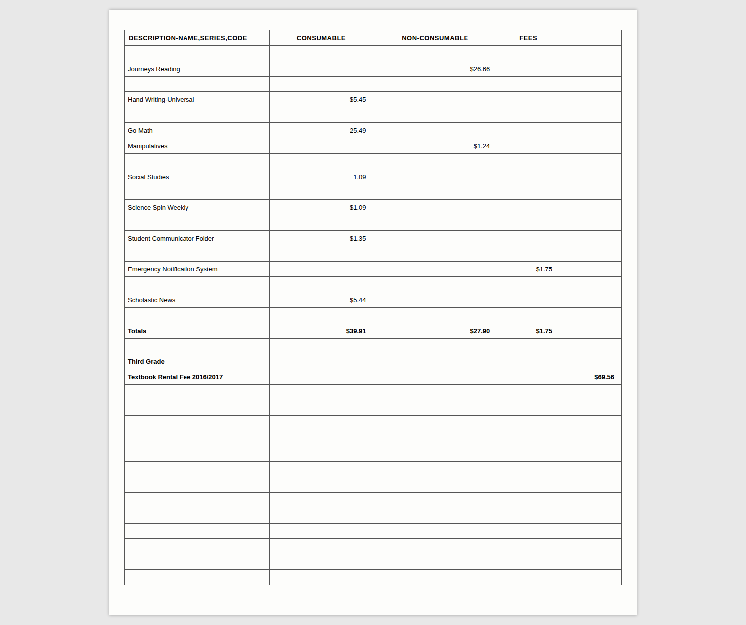| DESCRIPTION-NAME,SERIES,CODE | CONSUMABLE | NON-CONSUMABLE | FEES | |
| --- | --- | --- | --- | --- |
| Journeys Reading | | $26.66 | | |
| Hand Writing-Universal | $5.45 | | | |
| Go Math | 25.49 | | | |
| Manipulatives | | $1.24 | | |
| Social Studies | 1.09 | | | |
| Science Spin Weekly | $1.09 | | | |
| Student Communicator Folder | $1.35 | | | |
| Emergency Notification System | | | $1.75 | |
| Scholastic News | $5.44 | | | |
| Totals | $39.91 | $27.90 | $1.75 | |
| Third Grade | | | | |
| Textbook Rental Fee 2016/2017 | | | | $69.56 |